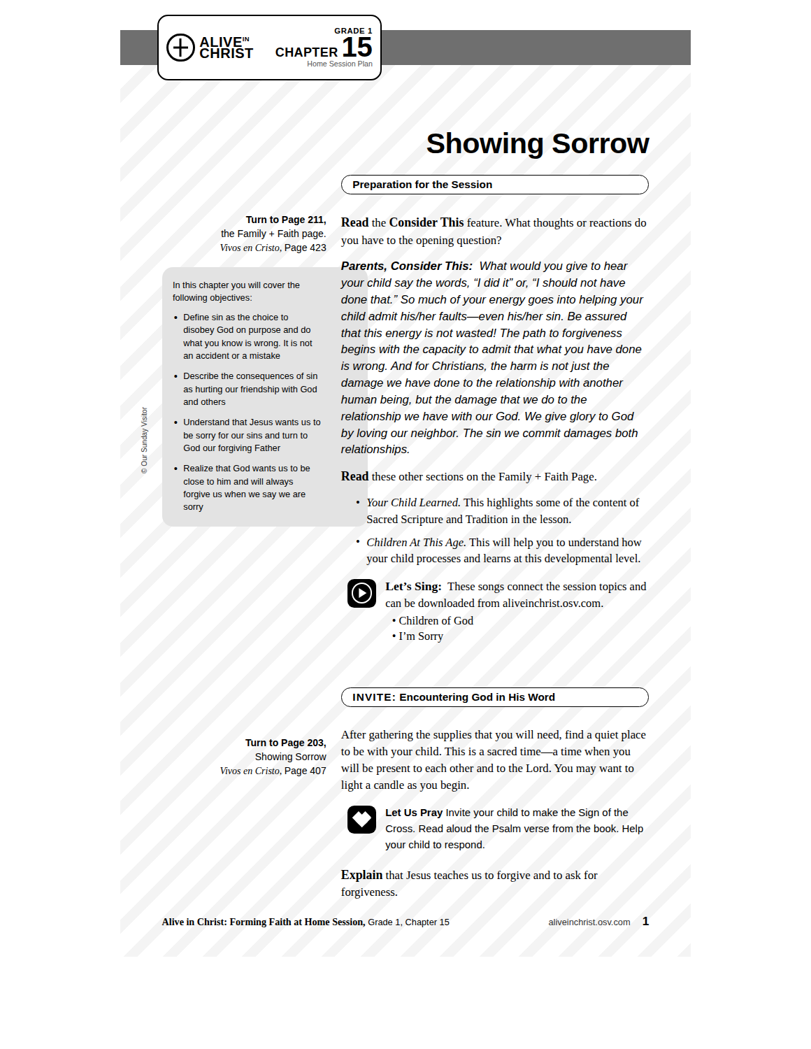ALIVEIN
CHRIST
GRADE 1
CHAPTER 15
Home Session Plan
© Our Sunday Visitor
Showing Sorrow
Preparation for the Session
Turn to Page 211,
the Family + Faith page.
Vivos en Cristo, Page 423
In this chapter you will cover the following objectives:
Define sin as the choice to disobey God on purpose and do what you know is wrong. It is not an accident or a mistake
Describe the consequences of sin as hurting our friendship with God and others
Understand that Jesus wants us to be sorry for our sins and turn to God our forgiving Father
Realize that God wants us to be close to him and will always forgive us when we say we are sorry
Read the Consider This feature. What thoughts or reactions do you have to the opening question?
Parents, Consider This: What would you give to hear your child say the words, “I did it” or, “I should not have done that.” So much of your energy goes into helping your child admit his/her faults—even his/her sin. Be assured that this energy is not wasted! The path to forgiveness begins with the capacity to admit that what you have done is wrong. And for Christians, the harm is not just the damage we have done to the relationship with another human being, but the damage that we do to the relationship we have with our God. We give glory to God by loving our neighbor. The sin we commit damages both relationships.
Read these other sections on the Family + Faith Page.
Your Child Learned. This highlights some of the content of Sacred Scripture and Tradition in the lesson.
Children At This Age. This will help you to understand how your child processes and learns at this developmental level.
Let’s Sing: These songs connect the session topics and can be downloaded from aliveinchrist.osv.com.
• Children of God
• I’m Sorry
INVITE: Encountering God in His Word
Turn to Page 203,
Showing Sorrow
Vivos en Cristo, Page 407
After gathering the supplies that you will need, find a quiet place to be with your child. This is a sacred time—a time when you will be present to each other and to the Lord. You may want to light a candle as you begin.
Let Us Pray Invite your child to make the Sign of the Cross. Read aloud the Psalm verse from the book. Help your child to respond.
Explain that Jesus teaches us to forgive and to ask for forgiveness.
Alive in Christ: Forming Faith at Home Session, Grade 1, Chapter 15
aliveinchrist.osv.com 1